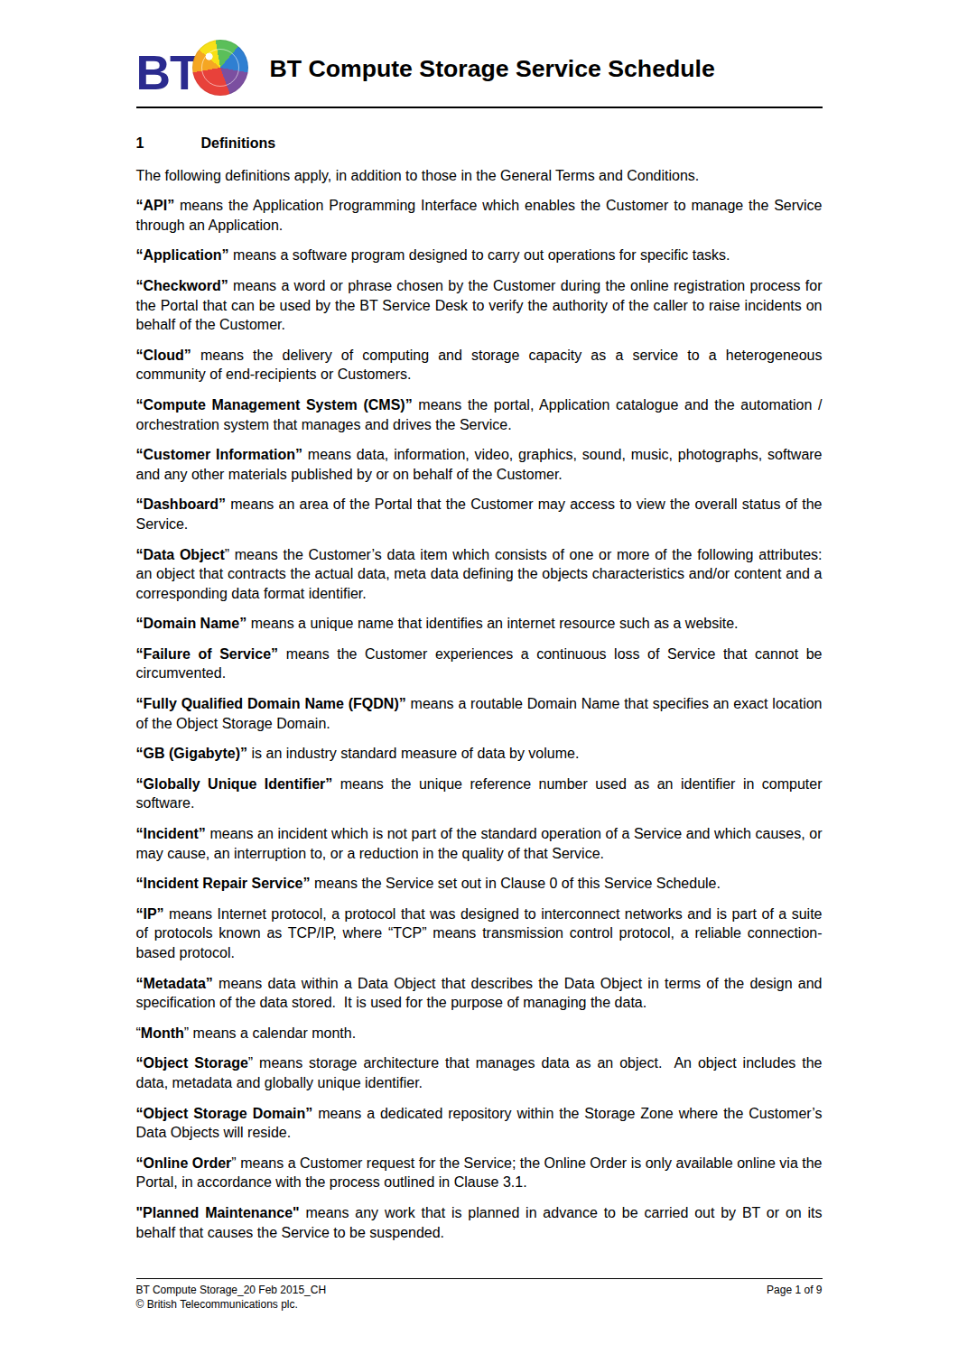BT
BT Compute Storage Service Schedule
1 Definitions
The following definitions apply, in addition to those in the General Terms and Conditions.
“API” means the Application Programming Interface which enables the Customer to manage the Service through an Application.
“Application” means a software program designed to carry out operations for specific tasks.
“Checkword” means a word or phrase chosen by the Customer during the online registration process for the Portal that can be used by the BT Service Desk to verify the authority of the caller to raise incidents on behalf of the Customer.
“Cloud” means the delivery of computing and storage capacity as a service to a heterogeneous community of end-recipients or Customers.
“Compute Management System (CMS)” means the portal, Application catalogue and the automation / orchestration system that manages and drives the Service.
“Customer Information” means data, information, video, graphics, sound, music, photographs, software and any other materials published by or on behalf of the Customer.
“Dashboard” means an area of the Portal that the Customer may access to view the overall status of the Service.
“Data Object” means the Customer’s data item which consists of one or more of the following attributes: an object that contracts the actual data, meta data defining the objects characteristics and/or content and a corresponding data format identifier.
“Domain Name” means a unique name that identifies an internet resource such as a website.
“Failure of Service” means the Customer experiences a continuous loss of Service that cannot be circumvented.
“Fully Qualified Domain Name (FQDN)” means a routable Domain Name that specifies an exact location of the Object Storage Domain.
“GB (Gigabyte)” is an industry standard measure of data by volume.
“Globally Unique Identifier” means the unique reference number used as an identifier in computer software.
“Incident” means an incident which is not part of the standard operation of a Service and which causes, or may cause, an interruption to, or a reduction in the quality of that Service.
“Incident Repair Service” means the Service set out in Clause 0 of this Service Schedule.
“IP” means Internet protocol, a protocol that was designed to interconnect networks and is part of a suite of protocols known as TCP/IP, where “TCP” means transmission control protocol, a reliable connection-based protocol.
“Metadata” means data within a Data Object that describes the Data Object in terms of the design and specification of the data stored. It is used for the purpose of managing the data.
“Month” means a calendar month.
“Object Storage” means storage architecture that manages data as an object. An object includes the data, metadata and globally unique identifier.
“Object Storage Domain” means a dedicated repository within the Storage Zone where the Customer’s Data Objects will reside.
“Online Order” means a Customer request for the Service; the Online Order is only available online via the Portal, in accordance with the process outlined in Clause 3.1.
"Planned Maintenance" means any work that is planned in advance to be carried out by BT or on its behalf that causes the Service to be suspended.
BT Compute Storage_20 Feb 2015_CH © British Telecommunications plc.
Page 1 of 9